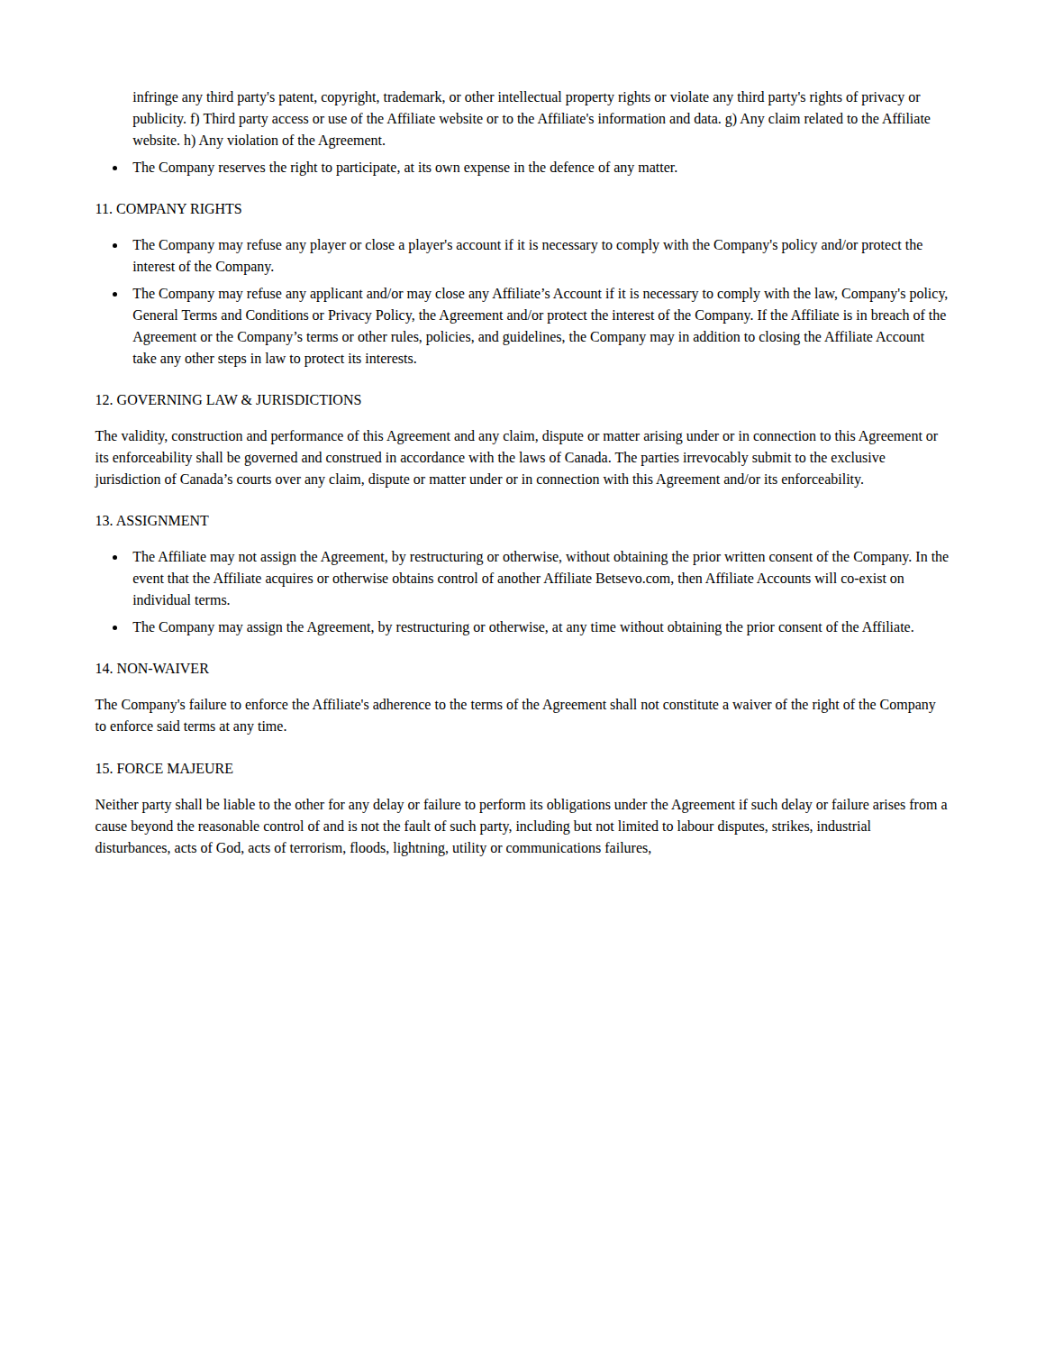infringe any third party's patent, copyright, trademark, or other intellectual property rights or violate any third party's rights of privacy or publicity. f) Third party access or use of the Affiliate website or to the Affiliate's information and data. g) Any claim related to the Affiliate website. h) Any violation of the Agreement.
The Company reserves the right to participate, at its own expense in the defence of any matter.
11. COMPANY RIGHTS
The Company may refuse any player or close a player's account if it is necessary to comply with the Company's policy and/or protect the interest of the Company.
The Company may refuse any applicant and/or may close any Affiliate’s Account if it is necessary to comply with the law, Company's policy, General Terms and Conditions or Privacy Policy, the Agreement and/or protect the interest of the Company. If the Affiliate is in breach of the Agreement or the Company’s terms or other rules, policies, and guidelines, the Company may in addition to closing the Affiliate Account take any other steps in law to protect its interests.
12. GOVERNING LAW & JURISDICTIONS
The validity, construction and performance of this Agreement and any claim, dispute or matter arising under or in connection to this Agreement or its enforceability shall be governed and construed in accordance with the laws of Canada. The parties irrevocably submit to the exclusive jurisdiction of Canada’s courts over any claim, dispute or matter under or in connection with this Agreement and/or its enforceability.
13. ASSIGNMENT
The Affiliate may not assign the Agreement, by restructuring or otherwise, without obtaining the prior written consent of the Company. In the event that the Affiliate acquires or otherwise obtains control of another Affiliate Betsevo.com, then Affiliate Accounts will co-exist on individual terms.
The Company may assign the Agreement, by restructuring or otherwise, at any time without obtaining the prior consent of the Affiliate.
14. NON-WAIVER
The Company's failure to enforce the Affiliate's adherence to the terms of the Agreement shall not constitute a waiver of the right of the Company to enforce said terms at any time.
15. FORCE MAJEURE
Neither party shall be liable to the other for any delay or failure to perform its obligations under the Agreement if such delay or failure arises from a cause beyond the reasonable control of and is not the fault of such party, including but not limited to labour disputes, strikes, industrial disturbances, acts of God, acts of terrorism, floods, lightning, utility or communications failures,